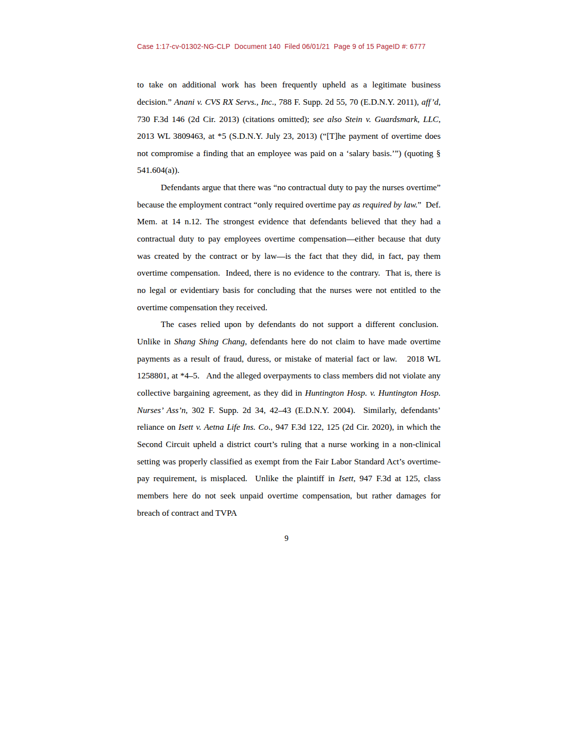Case 1:17-cv-01302-NG-CLP Document 140 Filed 06/01/21 Page 9 of 15 PageID #: 6777
to take on additional work has been frequently upheld as a legitimate business decision.” Anani v. CVS RX Servs., Inc., 788 F. Supp. 2d 55, 70 (E.D.N.Y. 2011), aff’d, 730 F.3d 146 (2d Cir. 2013) (citations omitted); see also Stein v. Guardsmark, LLC, 2013 WL 3809463, at *5 (S.D.N.Y. July 23, 2013) (“[T]he payment of overtime does not compromise a finding that an employee was paid on a ‘salary basis.’”) (quoting § 541.604(a)).
Defendants argue that there was “no contractual duty to pay the nurses overtime” because the employment contract “only required overtime pay as required by law.” Def. Mem. at 14 n.12. The strongest evidence that defendants believed that they had a contractual duty to pay employees overtime compensation—either because that duty was created by the contract or by law—is the fact that they did, in fact, pay them overtime compensation. Indeed, there is no evidence to the contrary. That is, there is no legal or evidentiary basis for concluding that the nurses were not entitled to the overtime compensation they received.
The cases relied upon by defendants do not support a different conclusion. Unlike in Shang Shing Chang, defendants here do not claim to have made overtime payments as a result of fraud, duress, or mistake of material fact or law. 2018 WL 1258801, at *4–5. And the alleged overpayments to class members did not violate any collective bargaining agreement, as they did in Huntington Hosp. v. Huntington Hosp. Nurses’ Ass’n, 302 F. Supp. 2d 34, 42–43 (E.D.N.Y. 2004). Similarly, defendants’ reliance on Isett v. Aetna Life Ins. Co., 947 F.3d 122, 125 (2d Cir. 2020), in which the Second Circuit upheld a district court’s ruling that a nurse working in a non-clinical setting was properly classified as exempt from the Fair Labor Standard Act’s overtime-pay requirement, is misplaced. Unlike the plaintiff in Isett, 947 F.3d at 125, class members here do not seek unpaid overtime compensation, but rather damages for breach of contract and TVPA
9